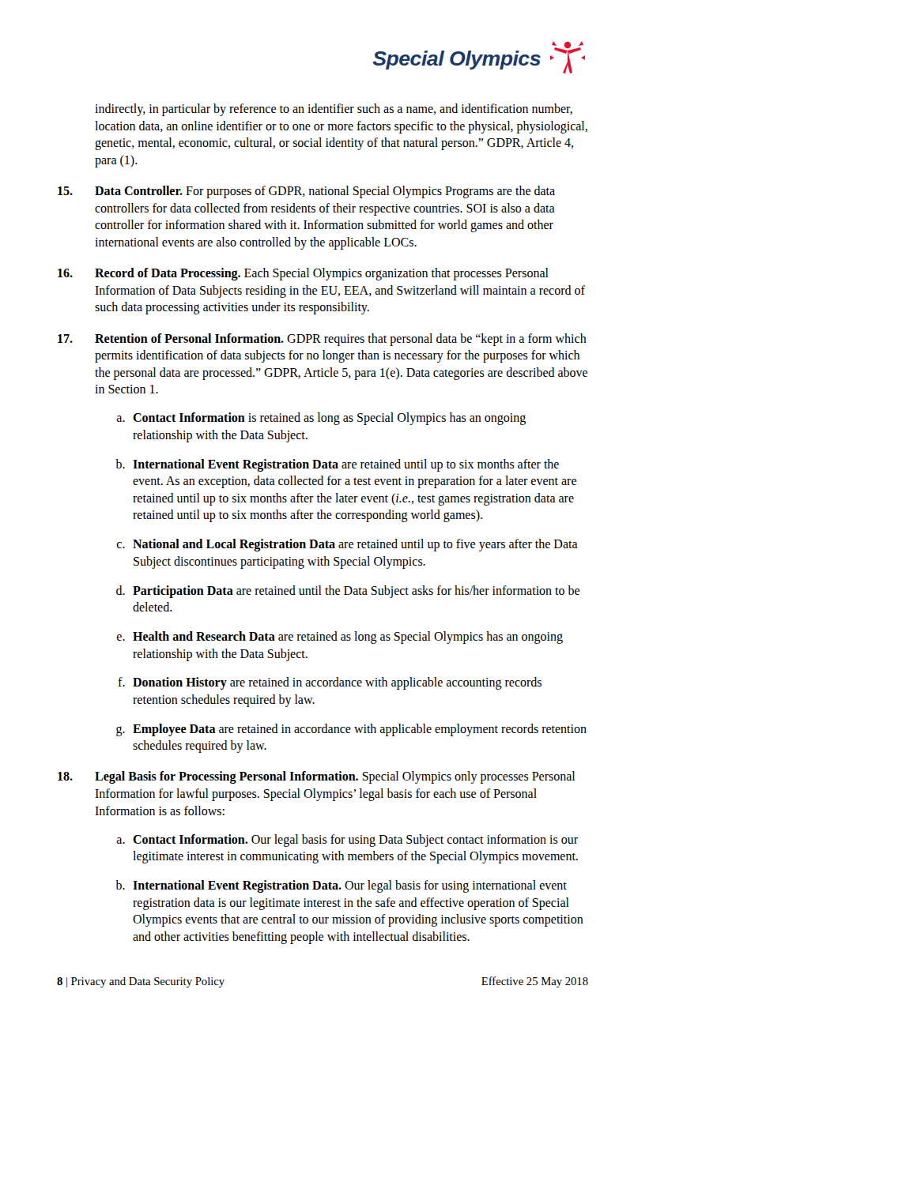Special Olympics
indirectly, in particular by reference to an identifier such as a name, and identification number, location data, an online identifier or to one or more factors specific to the physical, physiological, genetic, mental, economic, cultural, or social identity of that natural person.” GDPR, Article 4, para (1).
Data Controller. For purposes of GDPR, national Special Olympics Programs are the data controllers for data collected from residents of their respective countries. SOI is also a data controller for information shared with it. Information submitted for world games and other international events are also controlled by the applicable LOCs.
Record of Data Processing. Each Special Olympics organization that processes Personal Information of Data Subjects residing in the EU, EEA, and Switzerland will maintain a record of such data processing activities under its responsibility.
Retention of Personal Information. GDPR requires that personal data be “kept in a form which permits identification of data subjects for no longer than is necessary for the purposes for which the personal data are processed.” GDPR, Article 5, para 1(e). Data categories are described above in Section 1.
Contact Information is retained as long as Special Olympics has an ongoing relationship with the Data Subject.
International Event Registration Data are retained until up to six months after the event. As an exception, data collected for a test event in preparation for a later event are retained until up to six months after the later event (i.e., test games registration data are retained until up to six months after the corresponding world games).
National and Local Registration Data are retained until up to five years after the Data Subject discontinues participating with Special Olympics.
Participation Data are retained until the Data Subject asks for his/her information to be deleted.
Health and Research Data are retained as long as Special Olympics has an ongoing relationship with the Data Subject.
Donation History are retained in accordance with applicable accounting records retention schedules required by law.
Employee Data are retained in accordance with applicable employment records retention schedules required by law.
Legal Basis for Processing Personal Information. Special Olympics only processes Personal Information for lawful purposes. Special Olympics’ legal basis for each use of Personal Information is as follows:
Contact Information. Our legal basis for using Data Subject contact information is our legitimate interest in communicating with members of the Special Olympics movement.
International Event Registration Data. Our legal basis for using international event registration data is our legitimate interest in the safe and effective operation of Special Olympics events that are central to our mission of providing inclusive sports competition and other activities benefitting people with intellectual disabilities.
8 | Privacy and Data Security Policy
Effective 25 May 2018